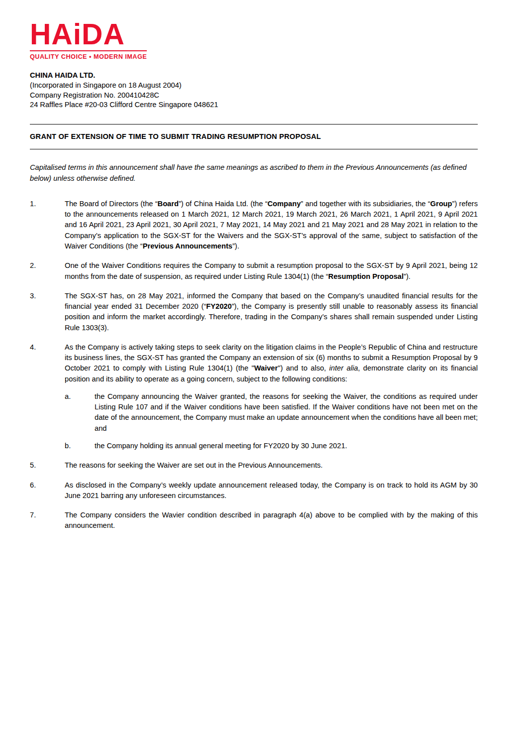HAiDA
QUALITY CHOICE • MODERN IMAGE
CHINA HAIDA LTD.
(Incorporated in Singapore on 18 August 2004)
Company Registration No. 200410428C
24 Raffles Place #20-03 Clifford Centre Singapore 048621
GRANT OF EXTENSION OF TIME TO SUBMIT TRADING RESUMPTION PROPOSAL
Capitalised terms in this announcement shall have the same meanings as ascribed to them in the Previous Announcements (as defined below) unless otherwise defined.
The Board of Directors (the “Board”) of China Haida Ltd. (the “Company” and together with its subsidiaries, the “Group”) refers to the announcements released on 1 March 2021, 12 March 2021, 19 March 2021, 26 March 2021, 1 April 2021, 9 April 2021 and 16 April 2021, 23 April 2021, 30 April 2021, 7 May 2021, 14 May 2021 and 21 May 2021 and 28 May 2021 in relation to the Company’s application to the SGX-ST for the Waivers and the SGX-ST’s approval of the same, subject to satisfaction of the Waiver Conditions (the “Previous Announcements”).
One of the Waiver Conditions requires the Company to submit a resumption proposal to the SGX-ST by 9 April 2021, being 12 months from the date of suspension, as required under Listing Rule 1304(1) (the “Resumption Proposal”).
The SGX-ST has, on 28 May 2021, informed the Company that based on the Company’s unaudited financial results for the financial year ended 31 December 2020 (“FY2020”), the Company is presently still unable to reasonably assess its financial position and inform the market accordingly. Therefore, trading in the Company’s shares shall remain suspended under Listing Rule 1303(3).
As the Company is actively taking steps to seek clarity on the litigation claims in the People’s Republic of China and restructure its business lines, the SGX-ST has granted the Company an extension of six (6) months to submit a Resumption Proposal by 9 October 2021 to comply with Listing Rule 1304(1) (the "Waiver") and to also, inter alia, demonstrate clarity on its financial position and its ability to operate as a going concern, subject to the following conditions:
the Company announcing the Waiver granted, the reasons for seeking the Waiver, the conditions as required under Listing Rule 107 and if the Waiver conditions have been satisfied. If the Waiver conditions have not been met on the date of the announcement, the Company must make an update announcement when the conditions have all been met; and
the Company holding its annual general meeting for FY2020 by 30 June 2021.
The reasons for seeking the Waiver are set out in the Previous Announcements.
As disclosed in the Company’s weekly update announcement released today, the Company is on track to hold its AGM by 30 June 2021 barring any unforeseen circumstances.
The Company considers the Wavier condition described in paragraph 4(a) above to be complied with by the making of this announcement.